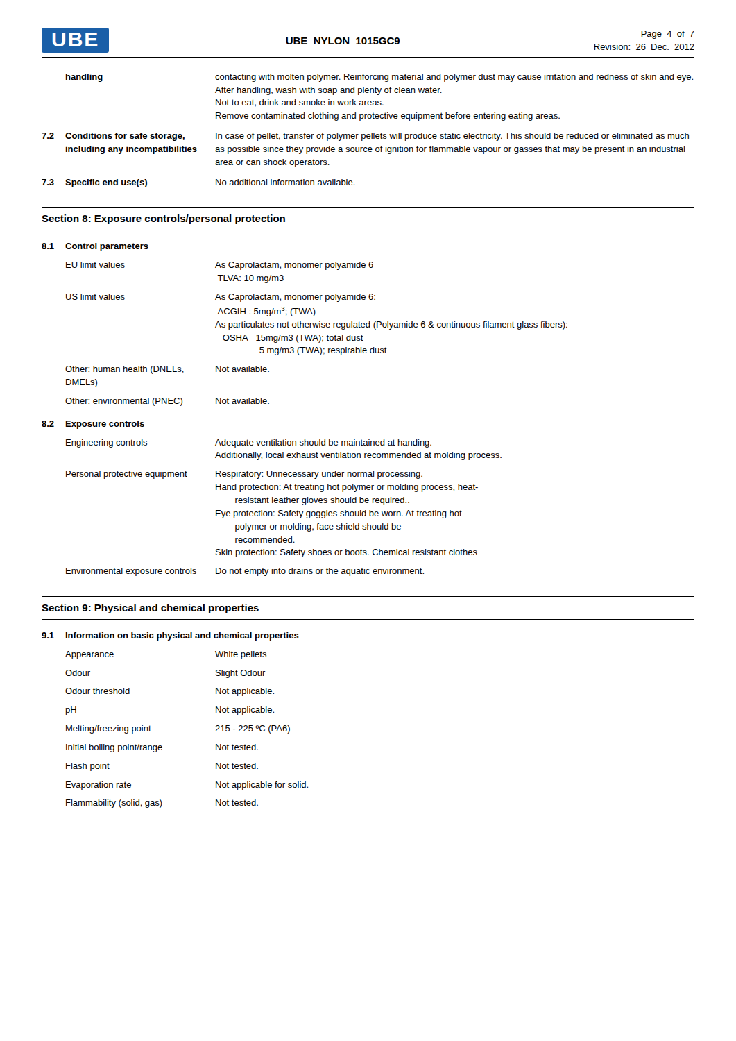UBE
UBE NYLON 1015GC9
Page 4 of 7
Revision: 26 Dec. 2012
handling
contacting with molten polymer. Reinforcing material and polymer dust may cause irritation and redness of skin and eye.
After handling, wash with soap and plenty of clean water.
Not to eat, drink and smoke in work areas.
Remove contaminated clothing and protective equipment before entering eating areas.
7.2 Conditions for safe storage, including any incompatibilities
In case of pellet, transfer of polymer pellets will produce static electricity. This should be reduced or eliminated as much as possible since they provide a source of ignition for flammable vapour or gasses that may be present in an industrial area or can shock operators.
7.3 Specific end use(s)
No additional information available.
Section 8: Exposure controls/personal protection
8.1 Control parameters
EU limit values
As Caprolactam, monomer polyamide 6
TLVA: 10 mg/m3
US limit values
As Caprolactam, monomer polyamide 6:
ACGIH : 5mg/m3; (TWA)
As particulates not otherwise regulated (Polyamide 6 & continuous filament glass fibers):
OSHA 15mg/m3 (TWA); total dust
5 mg/m3 (TWA); respirable dust
Other: human health (DNELs, DMELs)
Not available.
Other: environmental (PNEC)
Not available.
8.2 Exposure controls
Engineering controls
Adequate ventilation should be maintained at handing.
Additionally, local exhaust ventilation recommended at molding process.
Personal protective equipment
Respiratory: Unnecessary under normal processing.
Hand protection: At treating hot polymer or molding process, heat-resistant leather gloves should be required.. Eye protection: Safety goggles should be worn. At treating hot polymer or molding, face shield should be recommended. Skin protection: Safety shoes or boots. Chemical resistant clothes
Environmental exposure controls
Do not empty into drains or the aquatic environment.
Section 9: Physical and chemical properties
9.1 Information on basic physical and chemical properties
Appearance
White pellets
Odour
Slight Odour
Odour threshold
Not applicable.
pH
Not applicable.
Melting/freezing point
215 - 225 ºC (PA6)
Initial boiling point/range
Not tested.
Flash point
Not tested.
Evaporation rate
Not applicable for solid.
Flammability (solid, gas)
Not tested.